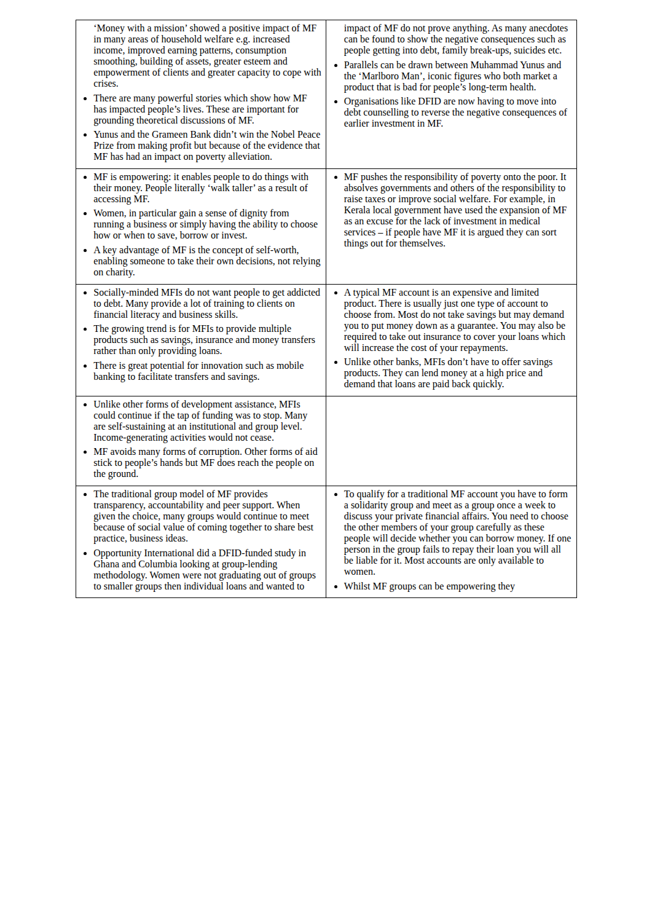| ‘Money with a mission’ showed a positive impact of MF in many areas of household welfare e.g. increased income, improved earning patterns, consumption smoothing, building of assets, greater esteem and empowerment of clients and greater capacity to cope with crises. There are many powerful stories which show how MF has impacted people’s lives. These are important for grounding theoretical discussions of MF. Yunus and the Grameen Bank didn’t win the Nobel Peace Prize from making profit but because of the evidence that MF has had an impact on poverty alleviation. | impact of MF do not prove anything. As many anecdotes can be found to show the negative consequences such as people getting into debt, family break-ups, suicides etc. Parallels can be drawn between Muhammad Yunus and the ‘Marlboro Man’, iconic figures who both market a product that is bad for people’s long-term health. Organisations like DFID are now having to move into debt counselling to reverse the negative consequences of earlier investment in MF. |
| MF is empowering: it enables people to do things with their money. People literally ‘walk taller’ as a result of accessing MF. Women, in particular gain a sense of dignity from running a business or simply having the ability to choose how or when to save, borrow or invest. A key advantage of MF is the concept of self-worth, enabling someone to take their own decisions, not relying on charity. | MF pushes the responsibility of poverty onto the poor. It absolves governments and others of the responsibility to raise taxes or improve social welfare. For example, in Kerala local government have used the expansion of MF as an excuse for the lack of investment in medical services – if people have MF it is argued they can sort things out for themselves. |
| Socially-minded MFIs do not want people to get addicted to debt. Many provide a lot of training to clients on financial literacy and business skills. The growing trend is for MFIs to provide multiple products such as savings, insurance and money transfers rather than only providing loans. There is great potential for innovation such as mobile banking to facilitate transfers and savings. | A typical MF account is an expensive and limited product. There is usually just one type of account to choose from. Most do not take savings but may demand you to put money down as a guarantee. You may also be required to take out insurance to cover your loans which will increase the cost of your repayments. Unlike other banks, MFIs don’t have to offer savings products. They can lend money at a high price and demand that loans are paid back quickly. |
| Unlike other forms of development assistance, MFIs could continue if the tap of funding was to stop. Many are self-sustaining at an institutional and group level. Income-generating activities would not cease. MF avoids many forms of corruption. Other forms of aid stick to people’s hands but MF does reach the people on the ground. | |
| The traditional group model of MF provides transparency, accountability and peer support. When given the choice, many groups would continue to meet because of social value of coming together to share best practice, business ideas. Opportunity International did a DFID-funded study in Ghana and Columbia looking at group-lending methodology. Women were not graduating out of groups to smaller groups then individual loans and wanted to | To qualify for a traditional MF account you have to form a solidarity group and meet as a group once a week to discuss your private financial affairs. You need to choose the other members of your group carefully as these people will decide whether you can borrow money. If one person in the group fails to repay their loan you will all be liable for it. Most accounts are only available to women. Whilst MF groups can be empowering they |